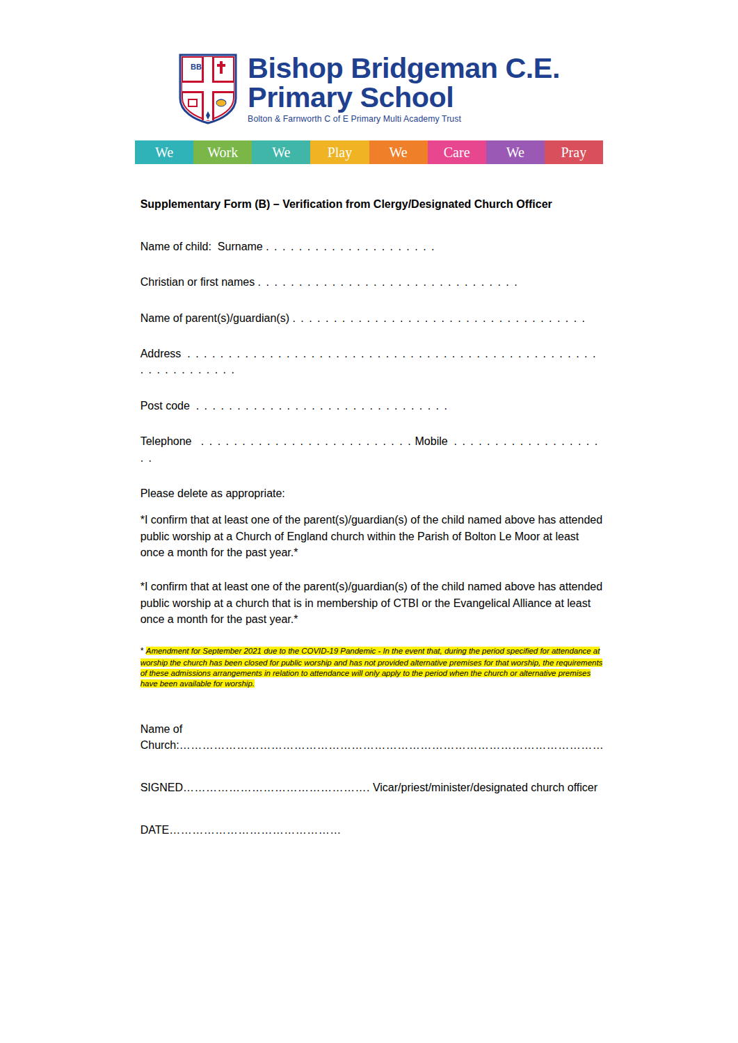BB
Bishop Bridgeman C.E.
Primary School
Bolton & Farnworth C of E Primary Multi Academy Trust
We
Work
We
Play
We
Care
We
Pray
Supplementary Form (B) – Verification from Clergy/Designated Church Officer
Name of child: Surname . . . . . . . . . . . . . . . . . . . . .
Christian or first names . . . . . . . . . . . . . . . . . . . . . . . . . . . . . . . .
Name of parent(s)/guardian(s) . . . . . . . . . . . . . . . . . . . . . . . . . . . . . . . . . . . .
Address . . . . . . . . . . . . . . . . . . . . . . . . . . . . . . . . . . . . . . . . . . . . . . . . . . . . . . . . . . . . . .
Post code . . . . . . . . . . . . . . . . . . . . . . . . . . . . . . .
Telephone . . . . . . . . . . . . . . . . . . . . . . . . . . Mobile . . . . . . . . . . . . . . . . . . . .
Please delete as appropriate:
*I confirm that at least one of the parent(s)/guardian(s) of the child named above has attended public worship at a Church of England church within the Parish of Bolton Le Moor at least once a month for the past year.*
*I confirm that at least one of the parent(s)/guardian(s) of the child named above has attended public worship at a church that is in membership of CTBI or the Evangelical Alliance at least once a month for the past year.*
* Amendment for September 2021 due to the COVID-19 Pandemic - In the event that, during the period specified for attendance at worship the church has been closed for public worship and has not provided alternative premises for that worship, the requirements of these admissions arrangements in relation to attendance will only apply to the period when the church or alternative premises have been available for worship.
Name of
Church:…………………………………………………………………………………………………
SIGNED…………………………………………. Vicar/priest/minister/designated church officer
DATE………………………………………